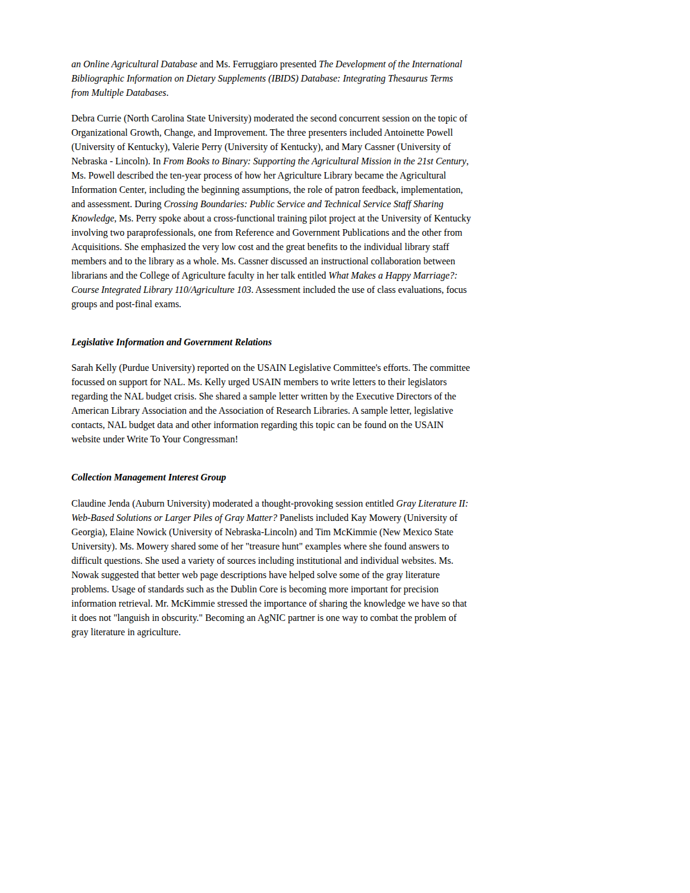an Online Agricultural Database and Ms. Ferruggiaro presented The Development of the International Bibliographic Information on Dietary Supplements (IBIDS) Database: Integrating Thesaurus Terms from Multiple Databases.
Debra Currie (North Carolina State University) moderated the second concurrent session on the topic of Organizational Growth, Change, and Improvement. The three presenters included Antoinette Powell (University of Kentucky), Valerie Perry (University of Kentucky), and Mary Cassner (University of Nebraska - Lincoln). In From Books to Binary: Supporting the Agricultural Mission in the 21st Century, Ms. Powell described the ten-year process of how her Agriculture Library became the Agricultural Information Center, including the beginning assumptions, the role of patron feedback, implementation, and assessment. During Crossing Boundaries: Public Service and Technical Service Staff Sharing Knowledge, Ms. Perry spoke about a cross-functional training pilot project at the University of Kentucky involving two paraprofessionals, one from Reference and Government Publications and the other from Acquisitions. She emphasized the very low cost and the great benefits to the individual library staff members and to the library as a whole. Ms. Cassner discussed an instructional collaboration between librarians and the College of Agriculture faculty in her talk entitled What Makes a Happy Marriage?: Course Integrated Library 110/Agriculture 103. Assessment included the use of class evaluations, focus groups and post-final exams.
Legislative Information and Government Relations
Sarah Kelly (Purdue University) reported on the USAIN Legislative Committee's efforts. The committee focussed on support for NAL. Ms. Kelly urged USAIN members to write letters to their legislators regarding the NAL budget crisis. She shared a sample letter written by the Executive Directors of the American Library Association and the Association of Research Libraries. A sample letter, legislative contacts, NAL budget data and other information regarding this topic can be found on the USAIN website under Write To Your Congressman!
Collection Management Interest Group
Claudine Jenda (Auburn University) moderated a thought-provoking session entitled Gray Literature II: Web-Based Solutions or Larger Piles of Gray Matter? Panelists included Kay Mowery (University of Georgia), Elaine Nowick (University of Nebraska-Lincoln) and Tim McKimmie (New Mexico State University). Ms. Mowery shared some of her "treasure hunt" examples where she found answers to difficult questions. She used a variety of sources including institutional and individual websites. Ms. Nowak suggested that better web page descriptions have helped solve some of the gray literature problems. Usage of standards such as the Dublin Core is becoming more important for precision information retrieval. Mr. McKimmie stressed the importance of sharing the knowledge we have so that it does not "languish in obscurity." Becoming an AgNIC partner is one way to combat the problem of gray literature in agriculture.